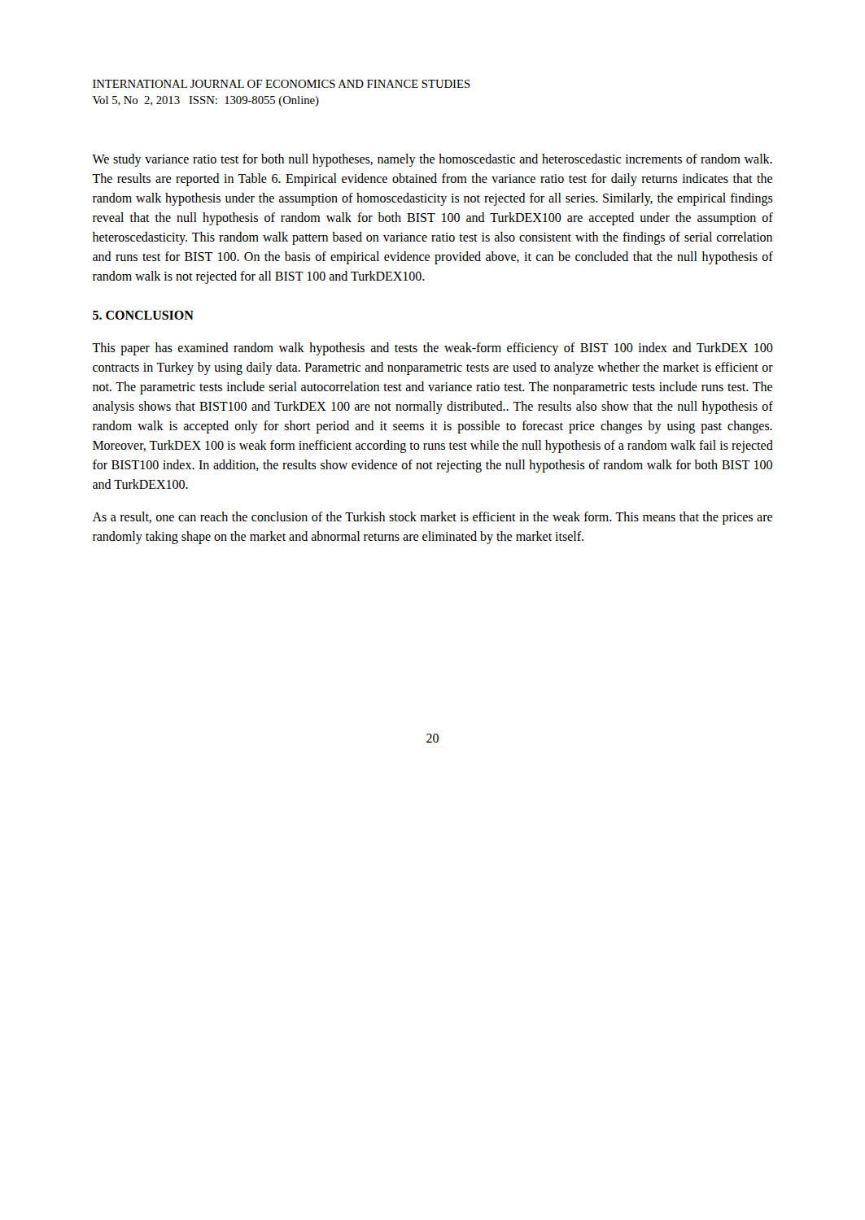INTERNATIONAL JOURNAL OF ECONOMICS AND FINANCE STUDIES
Vol 5, No 2, 2013 ISSN: 1309-8055 (Online)
We study variance ratio test for both null hypotheses, namely the homoscedastic and heteroscedastic increments of random walk. The results are reported in Table 6. Empirical evidence obtained from the variance ratio test for daily returns indicates that the random walk hypothesis under the assumption of homoscedasticity is not rejected for all series. Similarly, the empirical findings reveal that the null hypothesis of random walk for both BIST 100 and TurkDEX100 are accepted under the assumption of heteroscedasticity. This random walk pattern based on variance ratio test is also consistent with the findings of serial correlation and runs test for BIST 100. On the basis of empirical evidence provided above, it can be concluded that the null hypothesis of random walk is not rejected for all BIST 100 and TurkDEX100.
5. CONCLUSION
This paper has examined random walk hypothesis and tests the weak-form efficiency of BIST 100 index and TurkDEX 100 contracts in Turkey by using daily data. Parametric and nonparametric tests are used to analyze whether the market is efficient or not. The parametric tests include serial autocorrelation test and variance ratio test. The nonparametric tests include runs test. The analysis shows that BIST100 and TurkDEX 100 are not normally distributed.. The results also show that the null hypothesis of random walk is accepted only for short period and it seems it is possible to forecast price changes by using past changes. Moreover, TurkDEX 100 is weak form inefficient according to runs test while the null hypothesis of a random walk fail is rejected for BIST100 index. In addition, the results show evidence of not rejecting the null hypothesis of random walk for both BIST 100 and TurkDEX100.
As a result, one can reach the conclusion of the Turkish stock market is efficient in the weak form. This means that the prices are randomly taking shape on the market and abnormal returns are eliminated by the market itself.
20